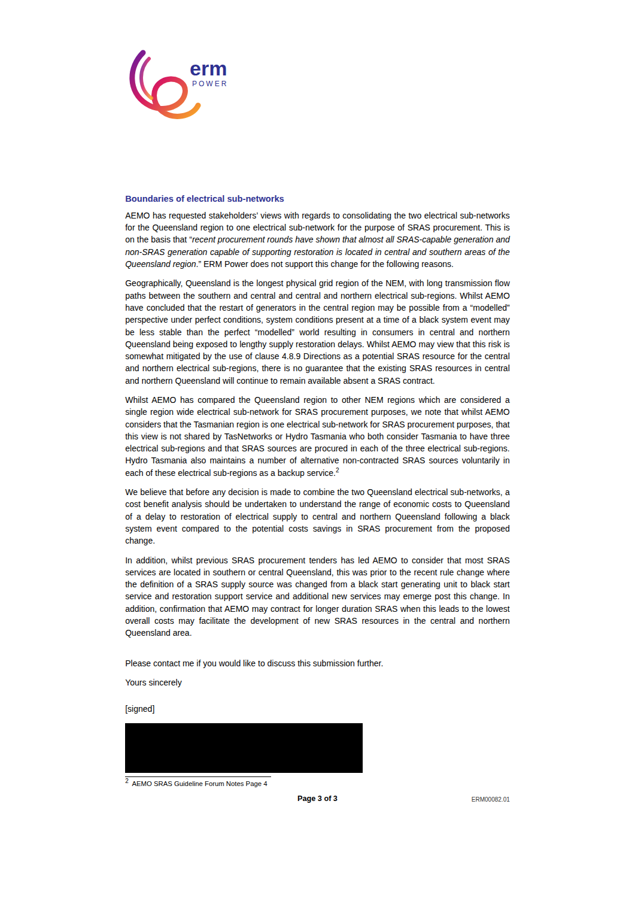erm POWER
Boundaries of electrical sub-networks
AEMO has requested stakeholders’ views with regards to consolidating the two electrical sub-networks for the Queensland region to one electrical sub-network for the purpose of SRAS procurement. This is on the basis that “recent procurement rounds have shown that almost all SRAS-capable generation and non-SRAS generation capable of supporting restoration is located in central and southern areas of the Queensland region.” ERM Power does not support this change for the following reasons.
Geographically, Queensland is the longest physical grid region of the NEM, with long transmission flow paths between the southern and central and central and northern electrical sub-regions. Whilst AEMO have concluded that the restart of generators in the central region may be possible from a “modelled” perspective under perfect conditions, system conditions present at a time of a black system event may be less stable than the perfect “modelled” world resulting in consumers in central and northern Queensland being exposed to lengthy supply restoration delays. Whilst AEMO may view that this risk is somewhat mitigated by the use of clause 4.8.9 Directions as a potential SRAS resource for the central and northern electrical sub-regions, there is no guarantee that the existing SRAS resources in central and northern Queensland will continue to remain available absent a SRAS contract.
Whilst AEMO has compared the Queensland region to other NEM regions which are considered a single region wide electrical sub-network for SRAS procurement purposes, we note that whilst AEMO considers that the Tasmanian region is one electrical sub-network for SRAS procurement purposes, that this view is not shared by TasNetworks or Hydro Tasmania who both consider Tasmania to have three electrical sub-regions and that SRAS sources are procured in each of the three electrical sub-regions. Hydro Tasmania also maintains a number of alternative non-contracted SRAS sources voluntarily in each of these electrical sub-regions as a backup service.2
We believe that before any decision is made to combine the two Queensland electrical sub-networks, a cost benefit analysis should be undertaken to understand the range of economic costs to Queensland of a delay to restoration of electrical supply to central and northern Queensland following a black system event compared to the potential costs savings in SRAS procurement from the proposed change.
In addition, whilst previous SRAS procurement tenders has led AEMO to consider that most SRAS services are located in southern or central Queensland, this was prior to the recent rule change where the definition of a SRAS supply source was changed from a black start generating unit to black start service and restoration support service and additional new services may emerge post this change. In addition, confirmation that AEMO may contract for longer duration SRAS when this leads to the lowest overall costs may facilitate the development of new SRAS resources in the central and northern Queensland area.
Please contact me if you would like to discuss this submission further.
Yours sincerely
[signed]
2 AEMO SRAS Guideline Forum Notes Page 4
Page 3 of 3 ERM00082.01